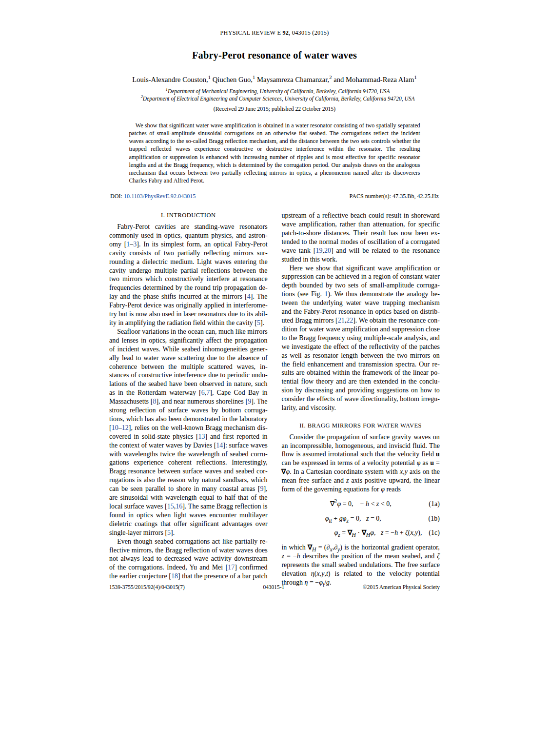PHYSICAL REVIEW E 92, 043015 (2015)
Fabry-Perot resonance of water waves
Louis-Alexandre Couston,1 Qiuchen Guo,1 Maysamreza Chamanzar,2 and Mohammad-Reza Alam1
1Department of Mechanical Engineering, University of California, Berkeley, California 94720, USA
2Department of Electrical Engineering and Computer Sciences, University of California, Berkeley, California 94720, USA
(Received 29 June 2015; published 22 October 2015)
We show that significant water wave amplification is obtained in a water resonator consisting of two spatially separated patches of small-amplitude sinusoidal corrugations on an otherwise flat seabed. The corrugations reflect the incident waves according to the so-called Bragg reflection mechanism, and the distance between the two sets controls whether the trapped reflected waves experience constructive or destructive interference within the resonator. The resulting amplification or suppression is enhanced with increasing number of ripples and is most effective for specific resonator lengths and at the Bragg frequency, which is determined by the corrugation period. Our analysis draws on the analogous mechanism that occurs between two partially reflecting mirrors in optics, a phenomenon named after its discoverers Charles Fabry and Alfred Perot.
DOI: 10.1103/PhysRevE.92.043015
PACS number(s): 47.35.Bb, 42.25.Hz
I. INTRODUCTION
Fabry-Perot cavities are standing-wave resonators commonly used in optics, quantum physics, and astronomy [1–3]. In its simplest form, an optical Fabry-Perot cavity consists of two partially reflecting mirrors surrounding a dielectric medium. Light waves entering the cavity undergo multiple partial reflections between the two mirrors which constructively interfere at resonance frequencies determined by the round trip propagation delay and the phase shifts incurred at the mirrors [4]. The Fabry-Perot device was originally applied in interferometry but is now also used in laser resonators due to its ability in amplifying the radiation field within the cavity [5].
Seafloor variations in the ocean can, much like mirrors and lenses in optics, significantly affect the propagation of incident waves. While seabed inhomogeneities generally lead to water wave scattering due to the absence of coherence between the multiple scattered waves, instances of constructive interference due to periodic undulations of the seabed have been observed in nature, such as in the Rotterdam waterway [6,7], Cape Cod Bay in Massachusetts [8], and near numerous shorelines [9]. The strong reflection of surface waves by bottom corrugations, which has also been demonstrated in the laboratory [10–12], relies on the well-known Bragg mechanism discovered in solid-state physics [13] and first reported in the context of water waves by Davies [14]: surface waves with wavelengths twice the wavelength of seabed corrugations experience coherent reflections. Interestingly, Bragg resonance between surface waves and seabed corrugations is also the reason why natural sandbars, which can be seen parallel to shore in many coastal areas [9], are sinusoidal with wavelength equal to half that of the local surface waves [15,16]. The same Bragg reflection is found in optics when light waves encounter multilayer dieletric coatings that offer significant advantages over single-layer mirrors [5].
Even though seabed corrugations act like partially reflective mirrors, the Bragg reflection of water waves does not always lead to decreased wave activity downstream of the corrugations. Indeed, Yu and Mei [17] confirmed the earlier conjecture [18] that the presence of a bar patch upstream of a reflective beach could result in shoreward wave amplification, rather than attenuation, for specific patch-to-shore distances. Their result has now been extended to the normal modes of oscillation of a corrugated wave tank [19,20] and will be related to the resonance studied in this work.
Here we show that significant wave amplification or suppression can be achieved in a region of constant water depth bounded by two sets of small-amplitude corrugations (see Fig. 1). We thus demonstrate the analogy between the underlying water wave trapping mechanism and the Fabry-Perot resonance in optics based on distributed Bragg mirrors [21,22]. We obtain the resonance condition for water wave amplification and suppression close to the Bragg frequency using multiple-scale analysis, and we investigate the effect of the reflectivity of the patches as well as resonator length between the two mirrors on the field enhancement and transmission spectra. Our results are obtained within the framework of the linear potential flow theory and are then extended in the conclusion by discussing and providing suggestions on how to consider the effects of wave directionality, bottom irregularity, and viscosity.
II. BRAGG MIRRORS FOR WATER WAVES
Consider the propagation of surface gravity waves on an incompressible, homogeneous, and inviscid fluid. The flow is assumed irrotational such that the velocity field u can be expressed in terms of a velocity potential φ as u = ∇φ. In a Cartesian coordinate system with x,y axis on the mean free surface and z axis positive upward, the linear form of the governing equations for φ reads
∇2φ = 0, − h < z < 0, (1a)
φtt + gφz = 0, z = 0, (1b)
φz = ∇H · ∇Hφ, z = −h + ζ(x,y), (1c)
in which ∇H = (∂x,∂y) is the horizontal gradient operator, z = −h describes the position of the mean seabed, and ζ represents the small seabed undulations. The free surface elevation η(x,y,t) is related to the velocity potential through η = −φt/g.
1539-3755/2015/92(4)/043015(7)
043015-1
©2015 American Physical Society